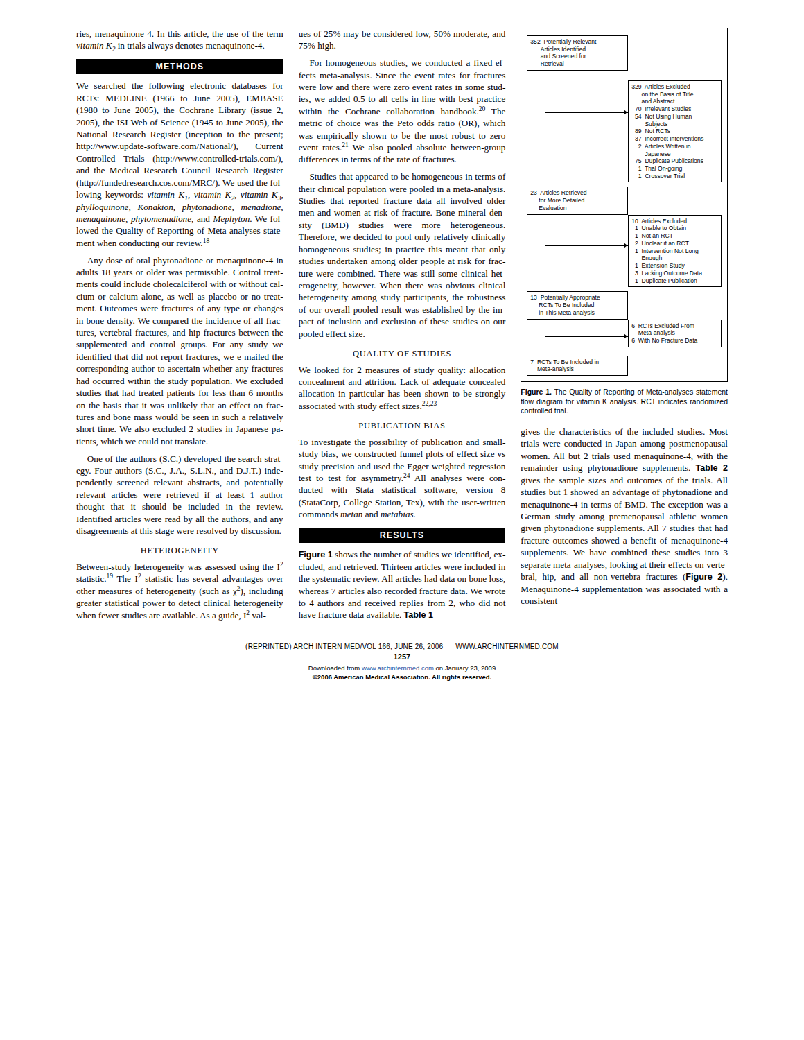ries, menaquinone-4. In this article, the use of the term vitamin K2 in trials always denotes menaquinone-4.
METHODS
We searched the following electronic databases for RCTs: MEDLINE (1966 to June 2005), EMBASE (1980 to June 2005), the Cochrane Library (issue 2, 2005), the ISI Web of Science (1945 to June 2005), the National Research Register (inception to the present; http://www.update-software.com/National/), Current Controlled Trials (http://www.controlled-trials.com/), and the Medical Research Council Research Register (http://fundedresearch.cos.com/MRC/). We used the following keywords: vitamin K1, vitamin K2, vitamin K3, phylloquinone, Konakion, phytonadione, menadione, menaquinone, phytomenadione, and Mephyton. We followed the Quality of Reporting of Meta-analyses statement when conducting our review.18
Any dose of oral phytonadione or menaquinone-4 in adults 18 years or older was permissible. Control treatments could include cholecalciferol with or without calcium or calcium alone, as well as placebo or no treatment. Outcomes were fractures of any type or changes in bone density. We compared the incidence of all fractures, vertebral fractures, and hip fractures between the supplemented and control groups. For any study we identified that did not report fractures, we e-mailed the corresponding author to ascertain whether any fractures had occurred within the study population. We excluded studies that had treated patients for less than 6 months on the basis that it was unlikely that an effect on fractures and bone mass would be seen in such a relatively short time. We also excluded 2 studies in Japanese patients, which we could not translate.
One of the authors (S.C.) developed the search strategy. Four authors (S.C., J.A., S.L.N., and D.J.T.) independently screened relevant abstracts, and potentially relevant articles were retrieved if at least 1 author thought that it should be included in the review. Identified articles were read by all the authors, and any disagreements at this stage were resolved by discussion.
HETEROGENEITY
Between-study heterogeneity was assessed using the I2 statistic.19 The I2 statistic has several advantages over other measures of heterogeneity (such as χ2), including greater statistical power to detect clinical heterogeneity when fewer studies are available. As a guide, I2 val-
ues of 25% may be considered low, 50% moderate, and 75% high.
For homogeneous studies, we conducted a fixed-effects meta-analysis. Since the event rates for fractures were low and there were zero event rates in some studies, we added 0.5 to all cells in line with best practice within the Cochrane collaboration handbook.20 The metric of choice was the Peto odds ratio (OR), which was empirically shown to be the most robust to zero event rates.21 We also pooled absolute between-group differences in terms of the rate of fractures.
Studies that appeared to be homogeneous in terms of their clinical population were pooled in a meta-analysis. Studies that reported fracture data all involved older men and women at risk of fracture. Bone mineral density (BMD) studies were more heterogeneous. Therefore, we decided to pool only relatively clinically homogeneous studies; in practice this meant that only studies undertaken among older people at risk for fracture were combined. There was still some clinical heterogeneity, however. When there was obvious clinical heterogeneity among study participants, the robustness of our overall pooled result was established by the impact of inclusion and exclusion of these studies on our pooled effect size.
QUALITY OF STUDIES
We looked for 2 measures of study quality: allocation concealment and attrition. Lack of adequate concealed allocation in particular has been shown to be strongly associated with study effect sizes.22,23
PUBLICATION BIAS
To investigate the possibility of publication and small-study bias, we constructed funnel plots of effect size vs study precision and used the Egger weighted regression test to test for asymmetry.24 All analyses were conducted with Stata statistical software, version 8 (StataCorp, College Station, Tex), with the user-written commands metan and metabias.
RESULTS
Figure 1 shows the number of studies we identified, excluded, and retrieved. Thirteen articles were included in the systematic review. All articles had data on bone loss, whereas 7 articles also recorded fracture data. We wrote to 4 authors and received replies from 2, who did not have fracture data available. Table 1
352 Potentially Relevant
Articles Identified
and Screened for
Retrieval
329 Articles Excluded
on the Basis of Title
and Abstract
70 Irrelevant Studies
54 Not Using Human
Subjects
89 Not RCTs
37 Incorrect Interventions
2 Articles Written in
Japanese
75 Duplicate Publications
1 Trial On-going
1 Crossover Trial
23 Articles Retrieved
for More Detailed
Evaluation
10 Articles Excluded
1 Unable to Obtain
1 Not an RCT
2 Unclear if an RCT
1 Intervention Not Long
Enough
1 Extension Study
3 Lacking Outcome Data
1 Duplicate Publication
13 Potentially Appropriate
RCTs To Be Included
in This Meta-analysis
6 RCTs Excluded From
Meta-analysis
6 With No Fracture Data
7 RCTs To Be Included in
Meta-analysis
Figure 1. The Quality of Reporting of Meta-analyses statement flow diagram for vitamin K analysis. RCT indicates randomized controlled trial.
gives the characteristics of the included studies. Most trials were conducted in Japan among postmenopausal women. All but 2 trials used menaquinone-4, with the remainder using phytonadione supplements. Table 2 gives the sample sizes and outcomes of the trials. All studies but 1 showed an advantage of phytonadione and menaquinone-4 in terms of BMD. The exception was a German study among premenopausal athletic women given phytonadione supplements. All 7 studies that had fracture outcomes showed a benefit of menaquinone-4 supplements. We have combined these studies into 3 separate meta-analyses, looking at their effects on vertebral, hip, and all non-vertebra fractures (Figure 2). Menaquinone-4 supplementation was associated with a consistent
(REPRINTED) ARCH INTERN MED/VOL 166, JUNE 26, 2006 WWW.ARCHINTERNMED.COM
1257
Downloaded from www.archinternmed.com on January 23, 2009
©2006 American Medical Association. All rights reserved.